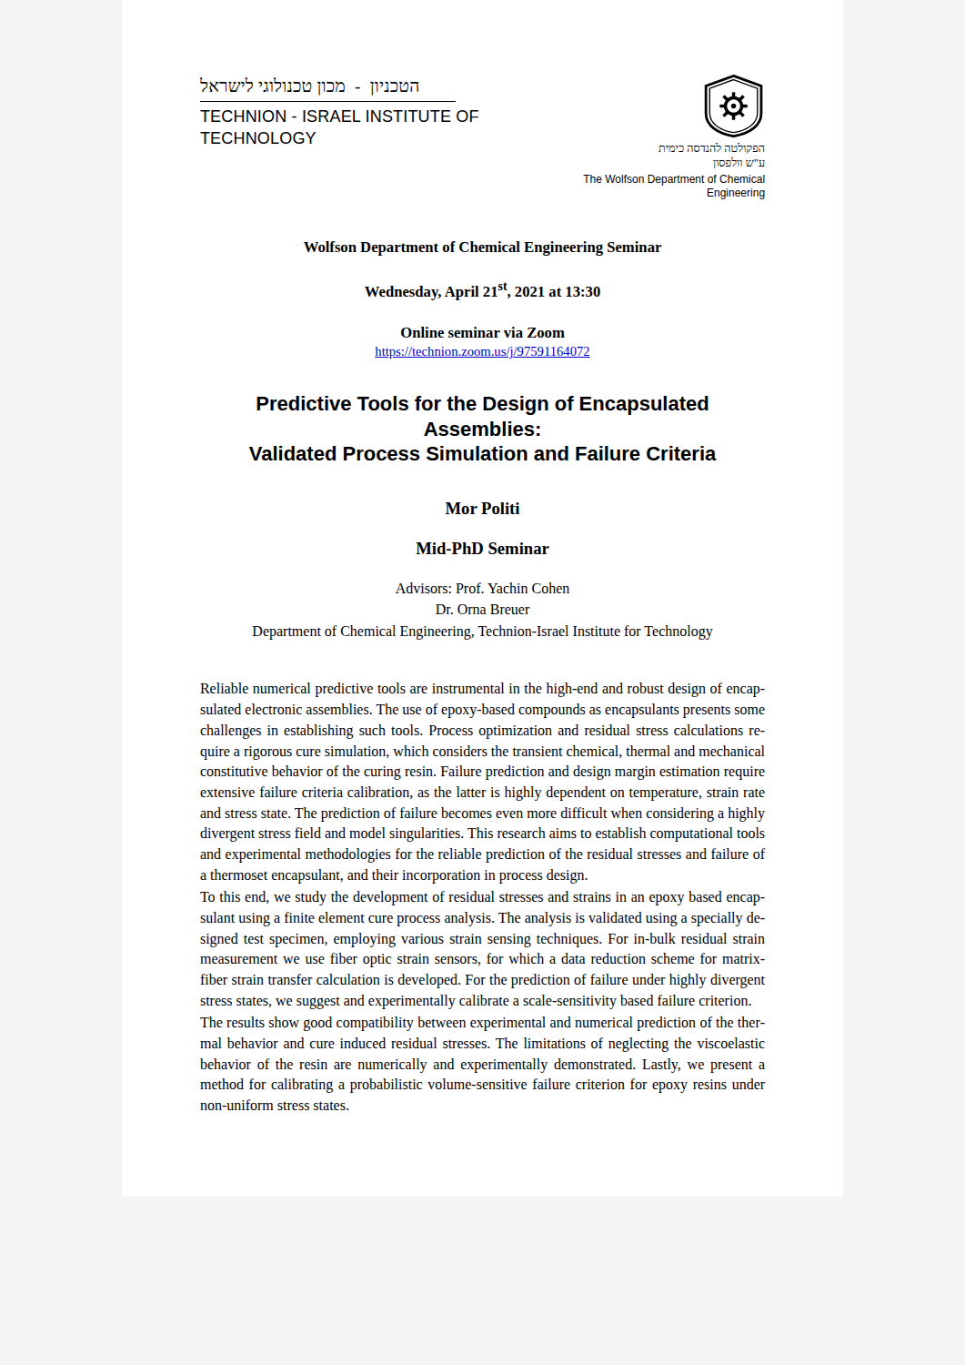הטכניון - מכון טכנולוגי לישראל
TECHNION - ISRAEL INSTITUTE OF TECHNOLOGY
הפקולטה להנדסה כימית
ע"ש וולפסון
The Wolfson Department of Chemical
Engineering
Wolfson Department of Chemical Engineering Seminar
Wednesday, April 21st, 2021 at 13:30
Online seminar via Zoom https://technion.zoom.us/j/97591164072
Predictive Tools for the Design of Encapsulated Assemblies:
Validated Process Simulation and Failure Criteria
Mor Politi
Mid-PhD Seminar
Advisors: Prof. Yachin Cohen Dr. Orna Breuer Department of Chemical Engineering, Technion-Israel Institute for Technology
Reliable numerical predictive tools are instrumental in the high-end and robust design of encapsulated electronic assemblies. The use of epoxy-based compounds as encapsulants presents some challenges in establishing such tools. Process optimization and residual stress calculations require a rigorous cure simulation, which considers the transient chemical, thermal and mechanical constitutive behavior of the curing resin. Failure prediction and design margin estimation require extensive failure criteria calibration, as the latter is highly dependent on temperature, strain rate and stress state. The prediction of failure becomes even more difficult when considering a highly divergent stress field and model singularities. This research aims to establish computational tools and experimental methodologies for the reliable prediction of the residual stresses and failure of a thermoset encapsulant, and their incorporation in process design.
To this end, we study the development of residual stresses and strains in an epoxy based encapsulant using a finite element cure process analysis. The analysis is validated using a specially designed test specimen, employing various strain sensing techniques. For in-bulk residual strain measurement we use fiber optic strain sensors, for which a data reduction scheme for matrix-fiber strain transfer calculation is developed. For the prediction of failure under highly divergent stress states, we suggest and experimentally calibrate a scale-sensitivity based failure criterion.
The results show good compatibility between experimental and numerical prediction of the thermal behavior and cure induced residual stresses. The limitations of neglecting the viscoelastic behavior of the resin are numerically and experimentally demonstrated. Lastly, we present a method for calibrating a probabilistic volume-sensitive failure criterion for epoxy resins under non-uniform stress states.